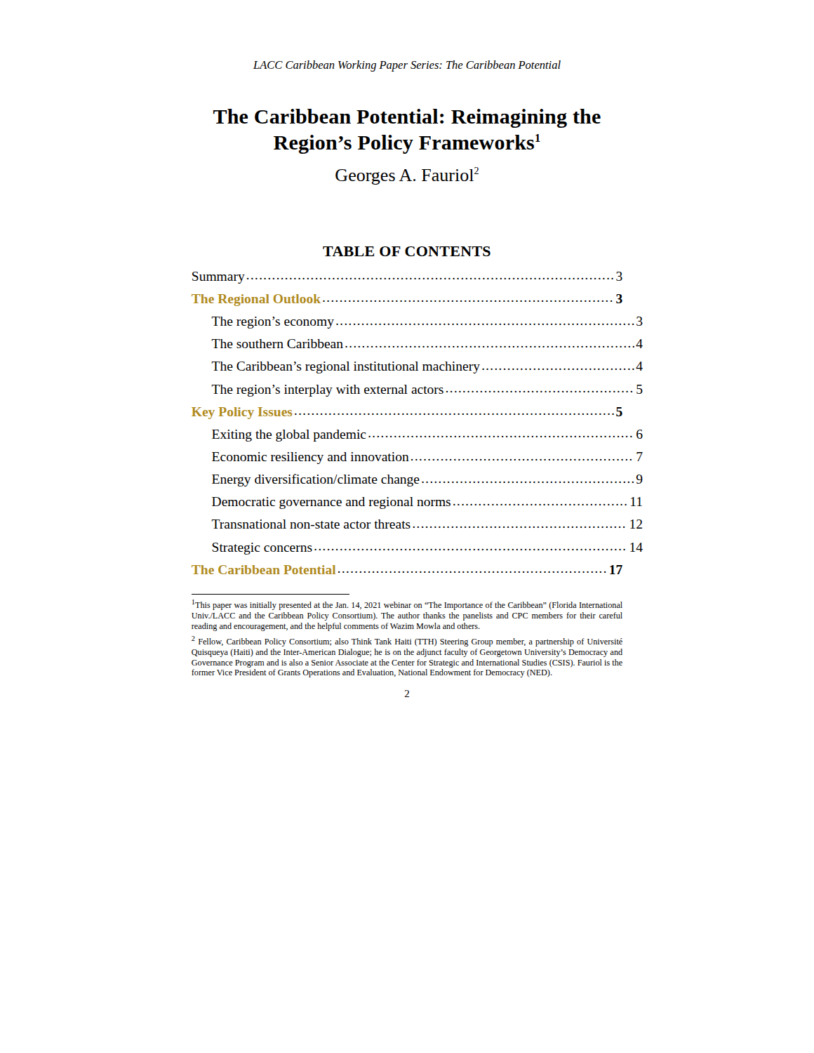LACC Caribbean Working Paper Series: The Caribbean Potential
The Caribbean Potential: Reimagining the
Region’s Policy Frameworks1
Georges A. Fauriol2
TABLE OF CONTENTS
Summary .................................................................................................................. 3
The Regional Outlook ..................................................................................... 3
The region’s economy ....................................................................................... 3
The southern Caribbean ................................................................................... 4
The Caribbean’s regional institutional machinery ......................................... 4
The region’s interplay with external actors ..................................................... 5
Key Policy Issues ............................................................................................. 5
Exiting the global pandemic ............................................................................. 6
Economic resiliency and innovation ............................................................... 7
Energy diversification/climate change ............................................................ 9
Democratic governance and regional norms ............................................... 11
Transnational non-state actor threats ............................................................ 12
Strategic concerns ......................................................................................... 14
The Caribbean Potential ................................................................................. 17
1This paper was initially presented at the Jan. 14, 2021 webinar on “The Importance of the Caribbean” (Florida International Univ./LACC and the Caribbean Policy Consortium). The author thanks the panelists and CPC members for their careful reading and encouragement, and the helpful comments of Wazim Mowla and others.
2 Fellow, Caribbean Policy Consortium; also Think Tank Haiti (TTH) Steering Group member, a partnership of Université Quisqueya (Haiti) and the Inter-American Dialogue; he is on the adjunct faculty of Georgetown University’s Democracy and Governance Program and is also a Senior Associate at the Center for Strategic and International Studies (CSIS). Fauriol is the former Vice President of Grants Operations and Evaluation, National Endowment for Democracy (NED).
2